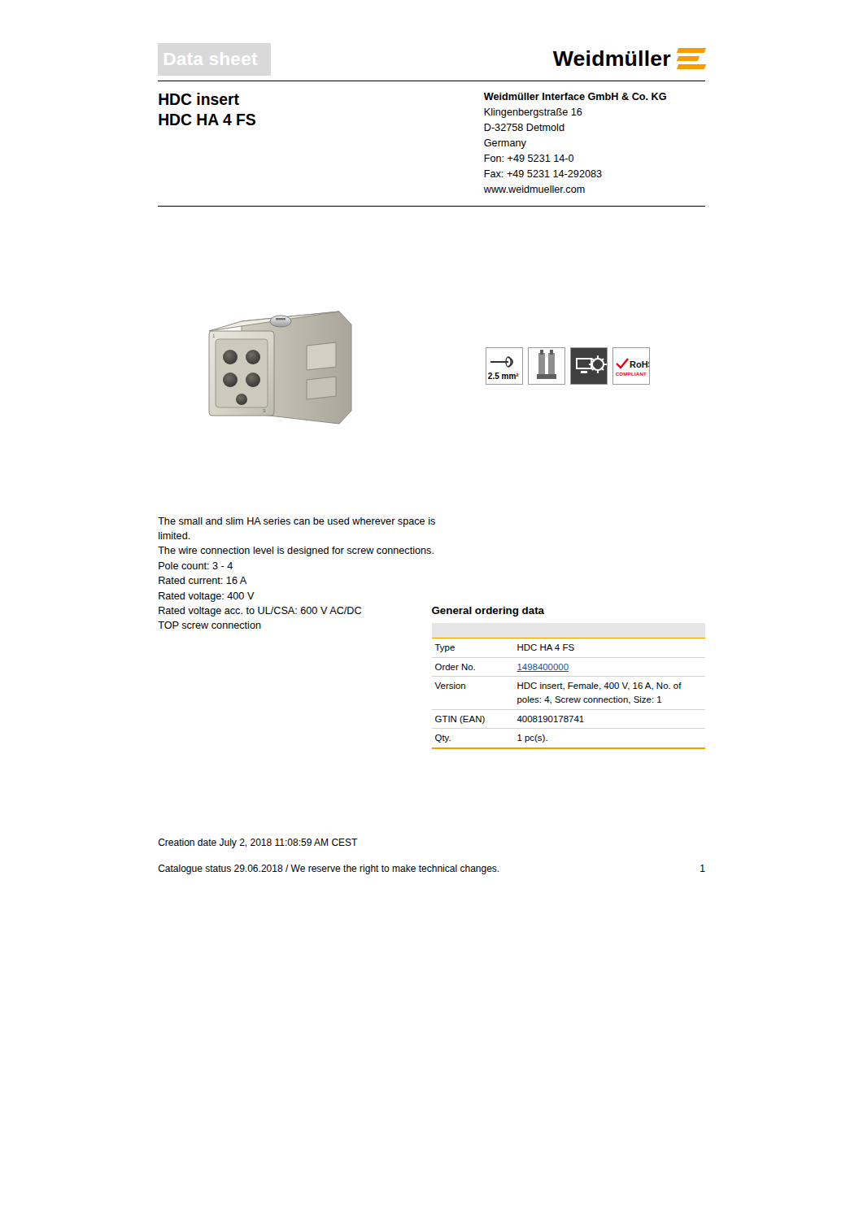Data sheet
Weidmüller
HDC insert
HDC HA 4 FS
Weidmüller Interface GmbH & Co. KG
Klingenbergstraße 16
D-32758 Detmold
Germany
Fon: +49 5231 14-0
Fax: +49 5231 14-292083
www.weidmueller.com
1 3
2.5 mm²
RoHS
COMPLIANT
The small and slim HA series can be used wherever space is limited.
The wire connection level is designed for screw connections.
Pole count: 3 - 4
Rated current: 16 A
Rated voltage: 400 V
Rated voltage acc. to UL/CSA: 600 V AC/DC
TOP screw connection
General ordering data
| Type | HDC HA 4 FS |
| Order No. | 1498400000 |
| Version | HDC insert, Female, 400 V, 16 A, No. of poles: 4, Screw connection, Size: 1 |
| GTIN (EAN) | 4008190178741 |
| Qty. | 1 pc(s). |
Creation date July 2, 2018 11:08:59 AM CEST
Catalogue status 29.06.2018 / We reserve the right to make technical changes. 1